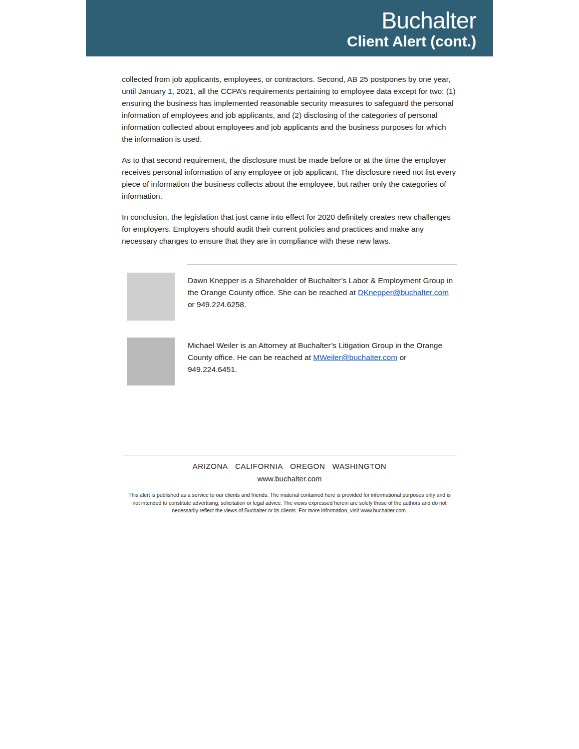Buchalter
Client Alert (cont.)
collected from job applicants, employees, or contractors. Second, AB 25 postpones by one year, until January 1, 2021, all the CCPA’s requirements pertaining to employee data except for two: (1) ensuring the business has implemented reasonable security measures to safeguard the personal information of employees and job applicants, and (2) disclosing of the categories of personal information collected about employees and job applicants and the business purposes for which the information is used.
As to that second requirement, the disclosure must be made before or at the time the employer receives personal information of any employee or job applicant. The disclosure need not list every piece of information the business collects about the employee, but rather only the categories of information.
In conclusion, the legislation that just came into effect for 2020 definitely creates new challenges for employers. Employers should audit their current policies and practices and make any necessary changes to ensure that they are in compliance with these new laws.
Dawn Knepper is a Shareholder of Buchalter’s Labor & Employment Group in the Orange County office. She can be reached at DKnepper@buchalter.com or 949.224.6258.
Michael Weiler is an Attorney at Buchalter’s Litigation Group in the Orange County office. He can be reached at MWeiler@buchalter.com or 949.224.6451.
ARIZONA CALIFORNIA OREGON WASHINGTON
www.buchalter.com
This alert is published as a service to our clients and friends. The material contained here is provided for informational purposes only and is not intended to constitute advertising, solicitation or legal advice. The views expressed herein are solely those of the authors and do not necessarily reflect the views of Buchalter or its clients. For more information, visit www.buchalter.com.